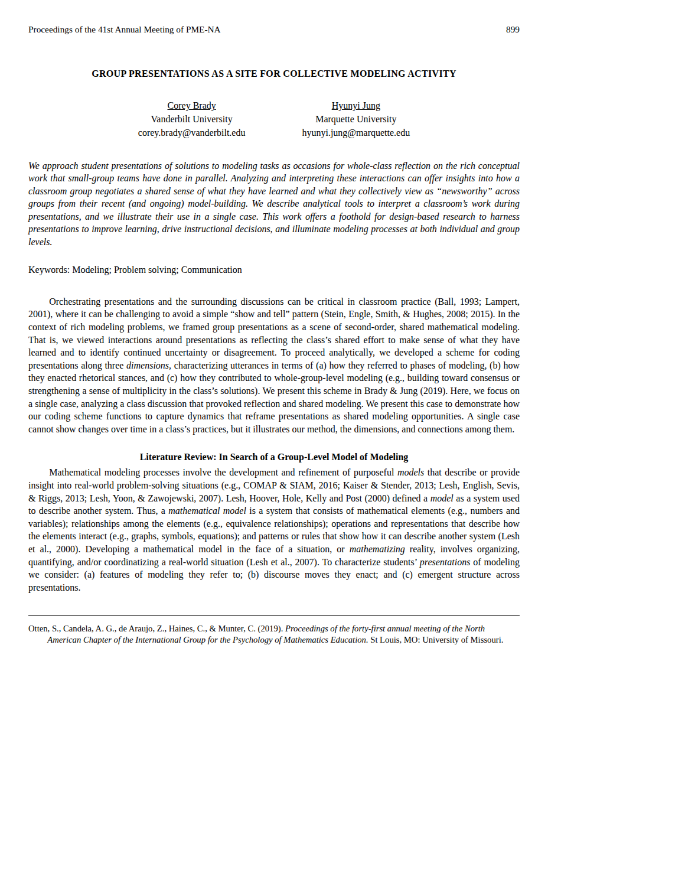Proceedings of the 41st Annual Meeting of PME-NA 899
Group Presentations as a Site for Collective Modeling Activity
Corey Brady
Vanderbilt University
corey.brady@vanderbilt.edu
Hyunyi Jung
Marquette University
hyunyi.jung@marquette.edu
We approach student presentations of solutions to modeling tasks as occasions for whole-class reflection on the rich conceptual work that small-group teams have done in parallel. Analyzing and interpreting these interactions can offer insights into how a classroom group negotiates a shared sense of what they have learned and what they collectively view as “newsworthy” across groups from their recent (and ongoing) model-building. We describe analytical tools to interpret a classroom’s work during presentations, and we illustrate their use in a single case. This work offers a foothold for design-based research to harness presentations to improve learning, drive instructional decisions, and illuminate modeling processes at both individual and group levels.
Keywords: Modeling; Problem solving; Communication
Orchestrating presentations and the surrounding discussions can be critical in classroom practice (Ball, 1993; Lampert, 2001), where it can be challenging to avoid a simple “show and tell” pattern (Stein, Engle, Smith, & Hughes, 2008; 2015). In the context of rich modeling problems, we framed group presentations as a scene of second-order, shared mathematical modeling. That is, we viewed interactions around presentations as reflecting the class’s shared effort to make sense of what they have learned and to identify continued uncertainty or disagreement. To proceed analytically, we developed a scheme for coding presentations along three dimensions, characterizing utterances in terms of (a) how they referred to phases of modeling, (b) how they enacted rhetorical stances, and (c) how they contributed to whole-group-level modeling (e.g., building toward consensus or strengthening a sense of multiplicity in the class’s solutions). We present this scheme in Brady & Jung (2019). Here, we focus on a single case, analyzing a class discussion that provoked reflection and shared modeling. We present this case to demonstrate how our coding scheme functions to capture dynamics that reframe presentations as shared modeling opportunities. A single case cannot show changes over time in a class’s practices, but it illustrates our method, the dimensions, and connections among them.
Literature Review: In Search of a Group-Level Model of Modeling
Mathematical modeling processes involve the development and refinement of purposeful models that describe or provide insight into real-world problem-solving situations (e.g., COMAP & SIAM, 2016; Kaiser & Stender, 2013; Lesh, English, Sevis, & Riggs, 2013; Lesh, Yoon, & Zawojewski, 2007). Lesh, Hoover, Hole, Kelly and Post (2000) defined a model as a system used to describe another system. Thus, a mathematical model is a system that consists of mathematical elements (e.g., numbers and variables); relationships among the elements (e.g., equivalence relationships); operations and representations that describe how the elements interact (e.g., graphs, symbols, equations); and patterns or rules that show how it can describe another system (Lesh et al., 2000). Developing a mathematical model in the face of a situation, or mathematizing reality, involves organizing, quantifying, and/or coordinatizing a real-world situation (Lesh et al., 2007). To characterize students’ presentations of modeling we consider: (a) features of modeling they refer to; (b) discourse moves they enact; and (c) emergent structure across presentations.
Otten, S., Candela, A. G., de Araujo, Z., Haines, C., & Munter, C. (2019). Proceedings of the forty-first annual meeting of the North American Chapter of the International Group for the Psychology of Mathematics Education. St Louis, MO: University of Missouri.